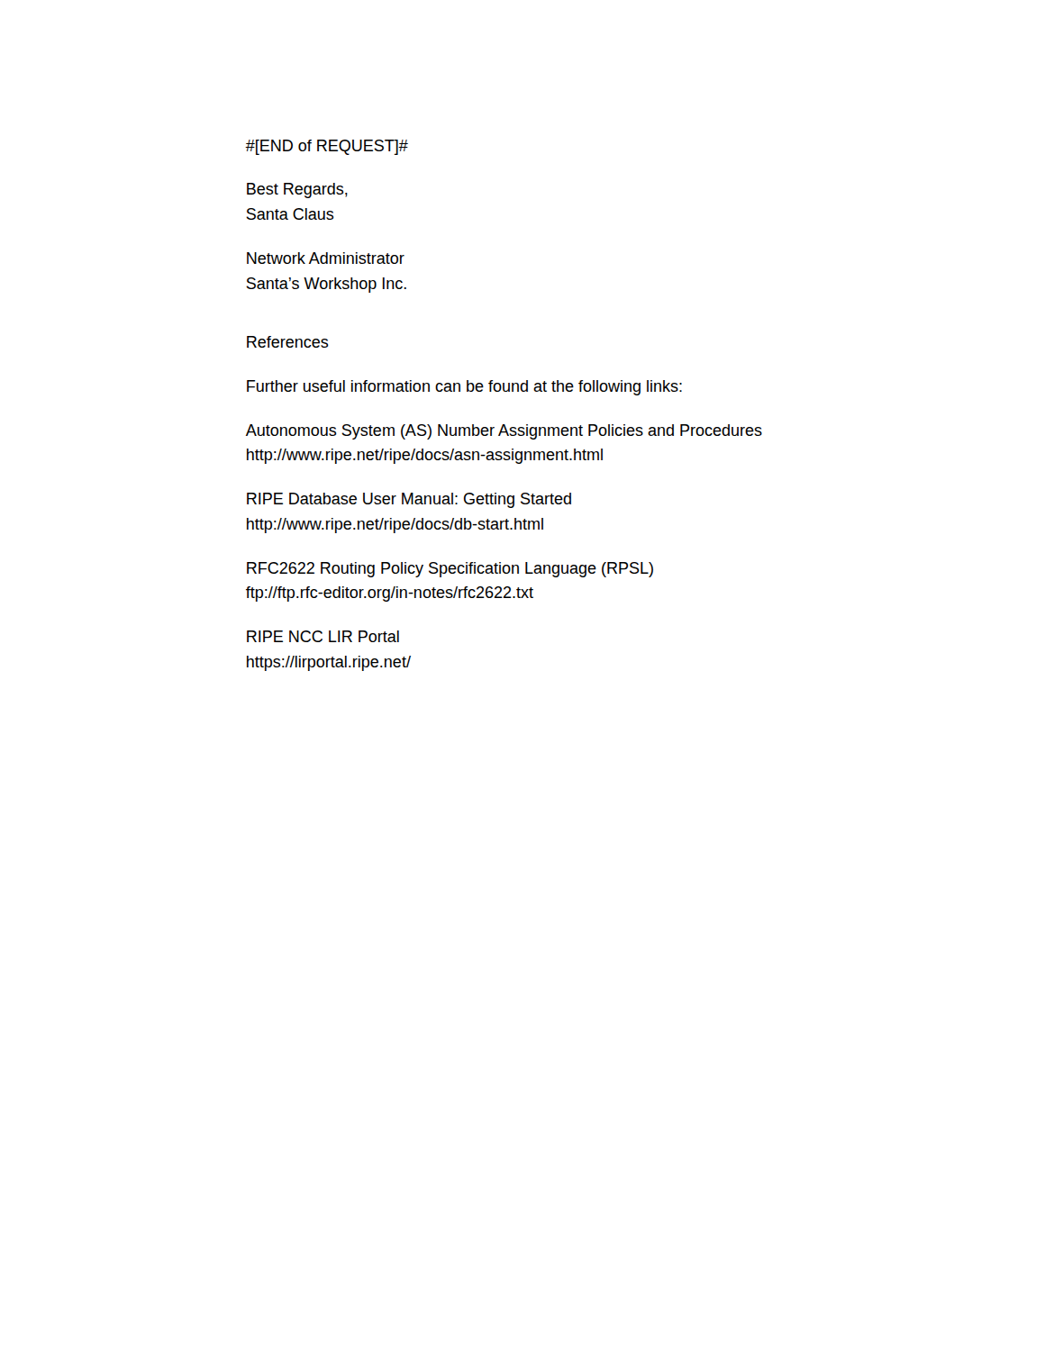#[END of REQUEST]#
Best Regards,
Santa Claus
Network Administrator
Santa’s Workshop Inc.
References
Further useful information can be found at the following links:
Autonomous System (AS) Number Assignment Policies and Procedures
http://www.ripe.net/ripe/docs/asn-assignment.html
RIPE Database User Manual: Getting Started
http://www.ripe.net/ripe/docs/db-start.html
RFC2622 Routing Policy Specification Language (RPSL)
ftp://ftp.rfc-editor.org/in-notes/rfc2622.txt
RIPE NCC LIR Portal
https://lirportal.ripe.net/